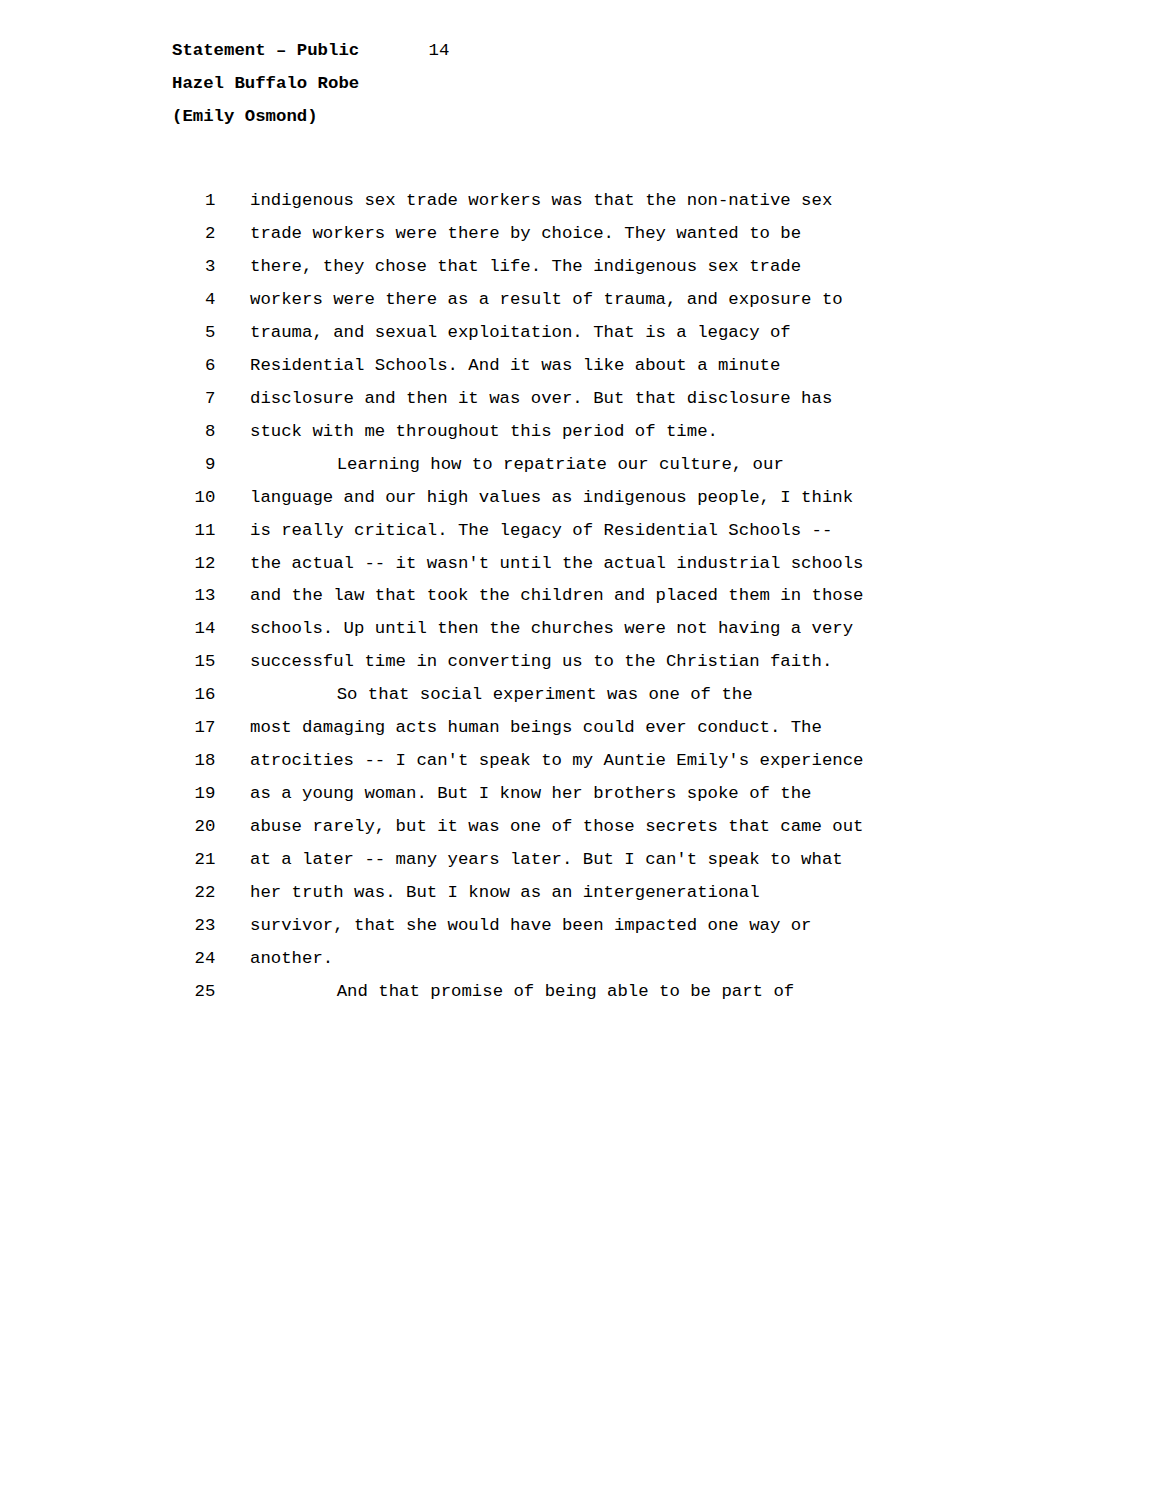Statement – Public Hazel Buffalo Robe (Emily Osmond)
14
indigenous sex trade workers was that the non-native sex
trade workers were there by choice. They wanted to be
there, they chose that life. The indigenous sex trade
workers were there as a result of trauma, and exposure to
trauma, and sexual exploitation. That is a legacy of
Residential Schools. And it was like about a minute
disclosure and then it was over. But that disclosure has
stuck with me throughout this period of time.
Learning how to repatriate our culture, our
language and our high values as indigenous people, I think
is really critical. The legacy of Residential Schools --
the actual -- it wasn't until the actual industrial schools
and the law that took the children and placed them in those
schools. Up until then the churches were not having a very
successful time in converting us to the Christian faith.
So that social experiment was one of the
most damaging acts human beings could ever conduct. The
atrocities -- I can't speak to my Auntie Emily's experience
as a young woman. But I know her brothers spoke of the
abuse rarely, but it was one of those secrets that came out
at a later -- many years later. But I can't speak to what
her truth was. But I know as an intergenerational
survivor, that she would have been impacted one way or
another.
And that promise of being able to be part of